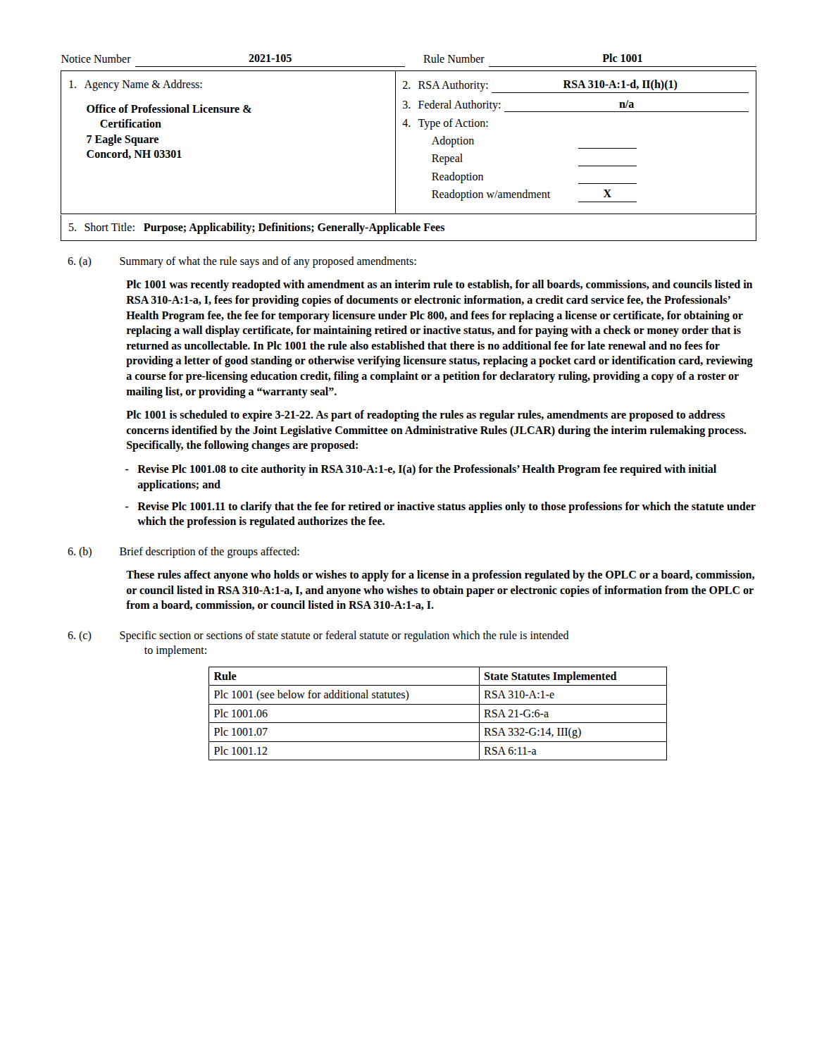Notice Number 2021-105 Rule Number Plc 1001
1. Agency Name & Address:
Office of Professional Licensure &
Certification
7 Eagle Square
Concord, NH 03301
2. RSA Authority: RSA 310-A:1-d, II(h)(1)
3. Federal Authority: n/a
4. Type of Action:
Adoption
Repeal
Readoption
Readoption w/amendment X
5. Short Title: Purpose; Applicability; Definitions; Generally-Applicable Fees
6. (a)
Summary of what the rule says and of any proposed amendments:
Plc 1001 was recently readopted with amendment as an interim rule to establish, for all boards, commissions, and councils listed in RSA 310-A:1-a, I, fees for providing copies of documents or electronic information, a credit card service fee, the Professionals’ Health Program fee, the fee for temporary licensure under Plc 800, and fees for replacing a license or certificate, for obtaining or replacing a wall display certificate, for maintaining retired or inactive status, and for paying with a check or money order that is returned as uncollectable. In Plc 1001 the rule also established that there is no additional fee for late renewal and no fees for providing a letter of good standing or otherwise verifying licensure status, replacing a pocket card or identification card, reviewing a course for pre-licensing education credit, filing a complaint or a petition for declaratory ruling, providing a copy of a roster or mailing list, or providing a “warranty seal”.
Plc 1001 is scheduled to expire 3-21-22. As part of readopting the rules as regular rules, amendments are proposed to address concerns identified by the Joint Legislative Committee on Administrative Rules (JLCAR) during the interim rulemaking process. Specifically, the following changes are proposed:
Revise Plc 1001.08 to cite authority in RSA 310-A:1-e, I(a) for the Professionals’ Health Program fee required with initial applications; and
Revise Plc 1001.11 to clarify that the fee for retired or inactive status applies only to those professions for which the statute under which the profession is regulated authorizes the fee.
6. (b)
Brief description of the groups affected:
These rules affect anyone who holds or wishes to apply for a license in a profession regulated by the OPLC or a board, commission, or council listed in RSA 310-A:1-a, I, and anyone who wishes to obtain paper or electronic copies of information from the OPLC or from a board, commission, or council listed in RSA 310-A:1-a, I.
6. (c)
Specific section or sections of state statute or federal statute or regulation which the rule is intended
to implement:
| Rule | State Statutes Implemented |
| --- | --- |
| Plc 1001 (see below for additional statutes) | RSA 310-A:1-e |
| Plc 1001.06 | RSA 21-G:6-a |
| Plc 1001.07 | RSA 332-G:14, III(g) |
| Plc 1001.12 | RSA 6:11-a |